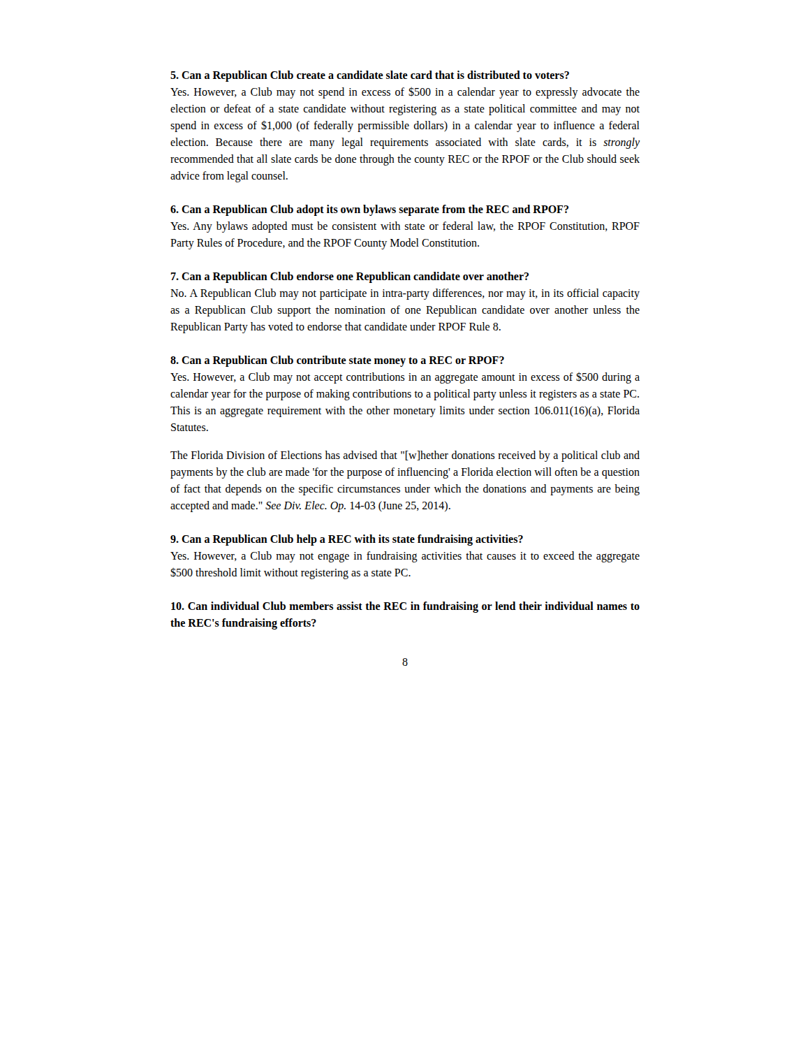5. Can a Republican Club create a candidate slate card that is distributed to voters?
Yes. However, a Club may not spend in excess of $500 in a calendar year to expressly advocate the election or defeat of a state candidate without registering as a state political committee and may not spend in excess of $1,000 (of federally permissible dollars) in a calendar year to influence a federal election. Because there are many legal requirements associated with slate cards, it is strongly recommended that all slate cards be done through the county REC or the RPOF or the Club should seek advice from legal counsel.
6. Can a Republican Club adopt its own bylaws separate from the REC and RPOF?
Yes. Any bylaws adopted must be consistent with state or federal law, the RPOF Constitution, RPOF Party Rules of Procedure, and the RPOF County Model Constitution.
7. Can a Republican Club endorse one Republican candidate over another?
No. A Republican Club may not participate in intra-party differences, nor may it, in its official capacity as a Republican Club support the nomination of one Republican candidate over another unless the Republican Party has voted to endorse that candidate under RPOF Rule 8.
8. Can a Republican Club contribute state money to a REC or RPOF?
Yes. However, a Club may not accept contributions in an aggregate amount in excess of $500 during a calendar year for the purpose of making contributions to a political party unless it registers as a state PC. This is an aggregate requirement with the other monetary limits under section 106.011(16)(a), Florida Statutes.
The Florida Division of Elections has advised that "[w]hether donations received by a political club and payments by the club are made 'for the purpose of influencing' a Florida election will often be a question of fact that depends on the specific circumstances under which the donations and payments are being accepted and made." See Div. Elec. Op. 14-03 (June 25, 2014).
9. Can a Republican Club help a REC with its state fundraising activities?
Yes. However, a Club may not engage in fundraising activities that causes it to exceed the aggregate $500 threshold limit without registering as a state PC.
10. Can individual Club members assist the REC in fundraising or lend their individual names to the REC's fundraising efforts?
8